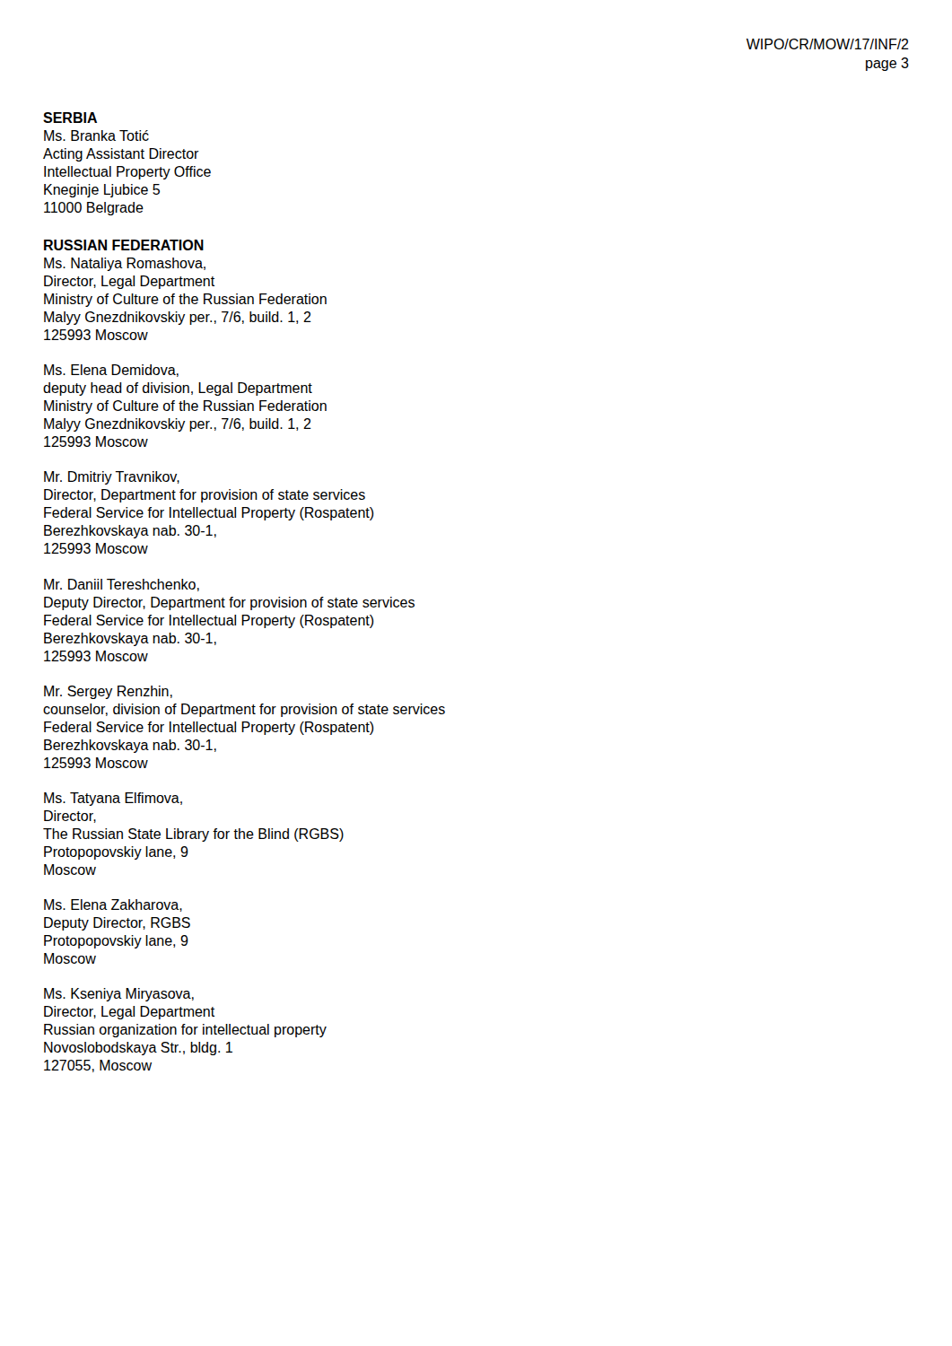WIPO/CR/MOW/17/INF/2
page 3
SERBIA
Ms. Branka Totić
Acting Assistant Director
Intellectual Property Office
Kneginje Ljubice 5
11000 Belgrade
RUSSIAN FEDERATION
Ms. Nataliya Romashova,
Director, Legal Department
Ministry of Culture of the Russian Federation
Malyy Gnezdnikovskiy per., 7/6, build. 1, 2
125993 Moscow
Ms. Elena Demidova,
deputy head of division, Legal Department
Ministry of Culture of the Russian Federation
Malyy Gnezdnikovskiy per., 7/6, build. 1, 2
125993 Moscow
Mr. Dmitriy Travnikov,
Director, Department for provision of state services
Federal Service for Intellectual Property (Rospatent)
Berezhkovskaya nab. 30-1,
125993 Moscow
Mr. Daniil Tereshchenko,
Deputy Director, Department for provision of state services
Federal Service for Intellectual Property (Rospatent)
Berezhkovskaya nab. 30-1,
125993 Moscow
Mr. Sergey Renzhin,
counselor, division of Department for provision of state services
Federal Service for Intellectual Property (Rospatent)
Berezhkovskaya nab. 30-1,
125993 Moscow
Ms. Tatyana Elfimova,
Director,
The Russian State Library for the Blind (RGBS)
Protopopovskiy lane, 9
Moscow
Ms. Elena Zakharova,
Deputy Director, RGBS
Protopopovskiy lane, 9
Moscow
Ms. Kseniya Miryasova,
Director, Legal Department
Russian organization for intellectual property
Novoslobodskaya Str., bldg. 1
127055, Moscow